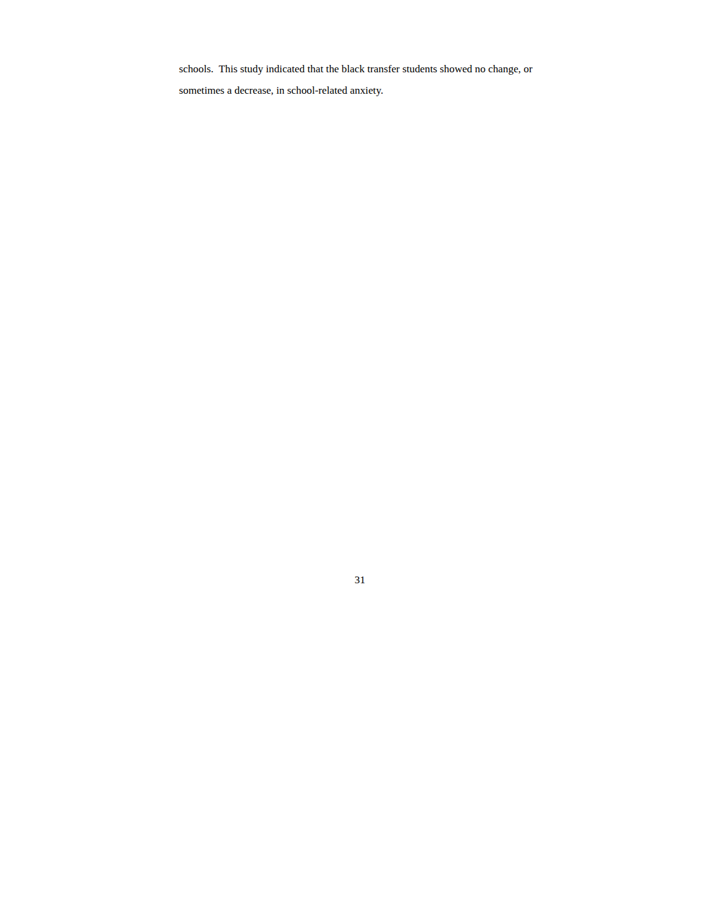schools. This study indicated that the black transfer students showed no change, or sometimes a decrease, in school-related anxiety.
31